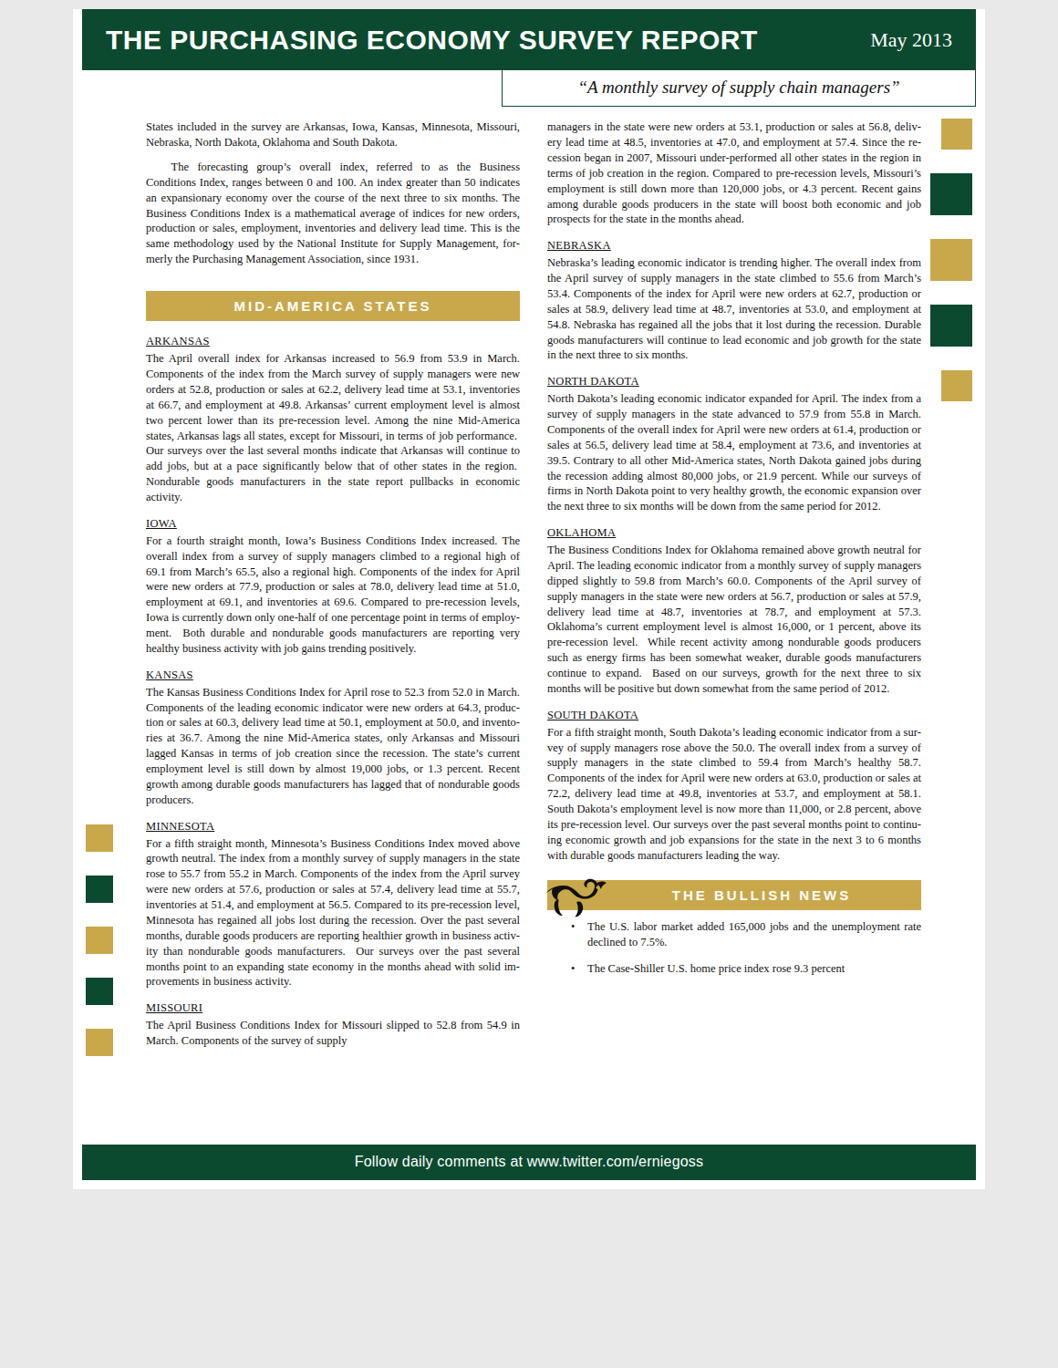The Purchasing Economy Survey Report
May 2013
“A monthly survey of supply chain managers”
States included in the survey are Arkansas, Iowa, Kansas, Minnesota, Missouri, Nebraska, North Dakota, Oklahoma and South Dakota.
The forecasting group’s overall index, referred to as the Business Conditions Index, ranges between 0 and 100. An index greater than 50 indicates an expansionary economy over the course of the next three to six months. The Business Conditions Index is a mathematical average of indices for new orders, production or sales, employment, inventories and delivery lead time. This is the same methodology used by the National Institute for Supply Management, formerly the Purchasing Management Association, since 1931.
MID-AMERICA STATES
ARKANSAS
The April overall index for Arkansas increased to 56.9 from 53.9 in March. Components of the index from the March survey of supply managers were new orders at 52.8, production or sales at 62.2, delivery lead time at 53.1, inventories at 66.7, and employment at 49.8. Arkansas’ current employment level is almost two percent lower than its pre-recession level. Among the nine Mid-America states, Arkansas lags all states, except for Missouri, in terms of job performance. Our surveys over the last several months indicate that Arkansas will continue to add jobs, but at a pace significantly below that of other states in the region. Nondurable goods manufacturers in the state report pullbacks in economic activity.
IOWA
For a fourth straight month, Iowa’s Business Conditions Index increased. The overall index from a survey of supply managers climbed to a regional high of 69.1 from March’s 65.5, also a regional high. Components of the index for April were new orders at 77.9, production or sales at 78.0, delivery lead time at 51.0, employment at 69.1, and inventories at 69.6. Compared to pre-recession levels, Iowa is currently down only one-half of one percentage point in terms of employment. Both durable and nondurable goods manufacturers are reporting very healthy business activity with job gains trending positively.
KANSAS
The Kansas Business Conditions Index for April rose to 52.3 from 52.0 in March. Components of the leading economic indicator were new orders at 64.3, production or sales at 60.3, delivery lead time at 50.1, employment at 50.0, and inventories at 36.7. Among the nine Mid-America states, only Arkansas and Missouri lagged Kansas in terms of job creation since the recession. The state’s current employment level is still down by almost 19,000 jobs, or 1.3 percent. Recent growth among durable goods manufacturers has lagged that of nondurable goods producers.
MINNESOTA
For a fifth straight month, Minnesota’s Business Conditions Index moved above growth neutral. The index from a monthly survey of supply managers in the state rose to 55.7 from 55.2 in March. Components of the index from the April survey were new orders at 57.6, production or sales at 57.4, delivery lead time at 55.7, inventories at 51.4, and employment at 56.5. Compared to its pre-recession level, Minnesota has regained all jobs lost during the recession. Over the past several months, durable goods producers are reporting healthier growth in business activity than nondurable goods manufacturers. Our surveys over the past several months point to an expanding state economy in the months ahead with solid improvements in business activity.
MISSOURI
The April Business Conditions Index for Missouri slipped to 52.8 from 54.9 in March. Components of the survey of supply
managers in the state were new orders at 53.1, production or sales at 56.8, delivery lead time at 48.5, inventories at 47.0, and employment at 57.4. Since the recession began in 2007, Missouri under-performed all other states in the region in terms of job creation in the region. Compared to pre-recession levels, Missouri’s employment is still down more than 120,000 jobs, or 4.3 percent. Recent gains among durable goods producers in the state will boost both economic and job prospects for the state in the months ahead.
NEBRASKA
Nebraska’s leading economic indicator is trending higher. The overall index from the April survey of supply managers in the state climbed to 55.6 from March’s 53.4. Components of the index for April were new orders at 62.7, production or sales at 58.9, delivery lead time at 48.7, inventories at 53.0, and employment at 54.8. Nebraska has regained all the jobs that it lost during the recession. Durable goods manufacturers will continue to lead economic and job growth for the state in the next three to six months.
NORTH DAKOTA
North Dakota’s leading economic indicator expanded for April. The index from a survey of supply managers in the state advanced to 57.9 from 55.8 in March. Components of the overall index for April were new orders at 61.4, production or sales at 56.5, delivery lead time at 58.4, employment at 73.6, and inventories at 39.5. Contrary to all other Mid-America states, North Dakota gained jobs during the recession adding almost 80,000 jobs, or 21.9 percent. While our surveys of firms in North Dakota point to very healthy growth, the economic expansion over the next three to six months will be down from the same period for 2012.
OKLAHOMA
The Business Conditions Index for Oklahoma remained above growth neutral for April. The leading economic indicator from a monthly survey of supply managers dipped slightly to 59.8 from March’s 60.0. Components of the April survey of supply managers in the state were new orders at 56.7, production or sales at 57.9, delivery lead time at 48.7, inventories at 78.7, and employment at 57.3. Oklahoma’s current employment level is almost 16,000, or 1 percent, above its pre-recession level. While recent activity among nondurable goods producers such as energy firms has been somewhat weaker, durable goods manufacturers continue to expand. Based on our surveys, growth for the next three to six months will be positive but down somewhat from the same period of 2012.
SOUTH DAKOTA
For a fifth straight month, South Dakota’s leading economic indicator from a survey of supply managers rose above the 50.0. The overall index from a survey of supply managers in the state climbed to 59.4 from March’s healthy 58.7. Components of the index for April were new orders at 63.0, production or sales at 72.2, delivery lead time at 49.8, inventories at 53.7, and employment at 58.1. South Dakota’s employment level is now more than 11,000, or 2.8 percent, above its pre-recession level. Our surveys over the past several months point to continuing economic growth and job expansions for the state in the next 3 to 6 months with durable goods manufacturers leading the way.
THE BULLISH NEWS
The U.S. labor market added 165,000 jobs and the unemployment rate declined to 7.5%.
The Case-Shiller U.S. home price index rose 9.3 percent
Follow daily comments at www.twitter.com/erniegoss